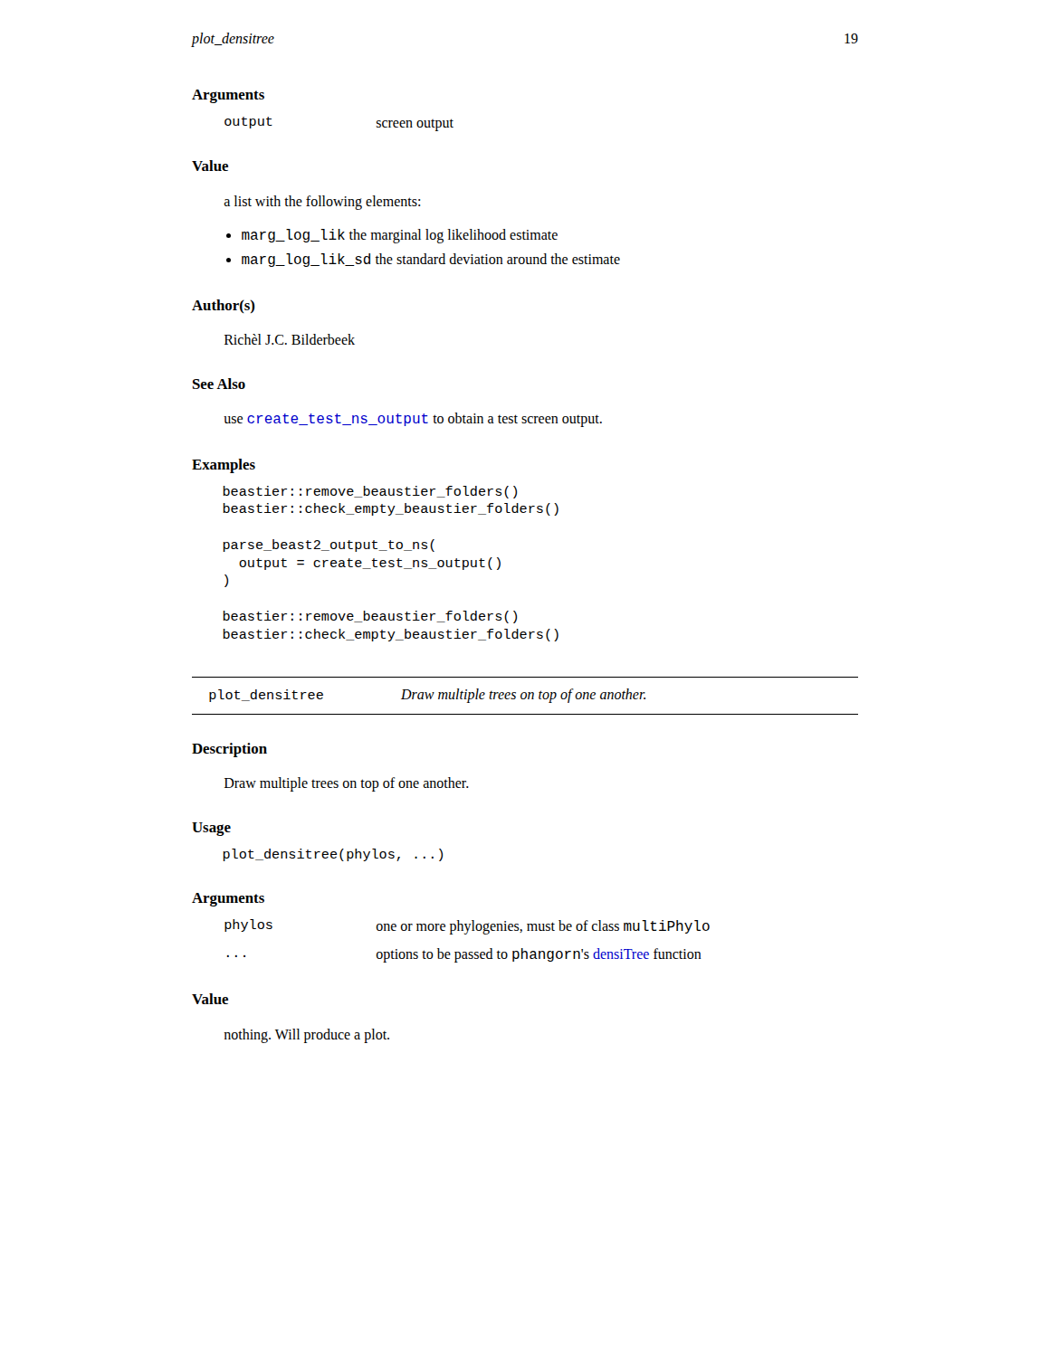plot_densitree 19
Arguments
output
screen output
Value
a list with the following elements:
marg_log_lik the marginal log likelihood estimate
marg_log_lik_sd the standard deviation around the estimate
Author(s)
Richèl J.C. Bilderbeek
See Also
use create_test_ns_output to obtain a test screen output.
Examples
beastier::remove_beaustier_folders()
beastier::check_empty_beaustier_folders()

parse_beast2_output_to_ns(
  output = create_test_ns_output()
)

beastier::remove_beaustier_folders()
beastier::check_empty_beaustier_folders()
plot_densitree Draw multiple trees on top of one another.
Description
Draw multiple trees on top of one another.
Usage
plot_densitree(phylos, ...)
Arguments
phylos
one or more phylogenies, must be of class multiPhylo
...
options to be passed to phangorn's densiTree function
Value
nothing. Will produce a plot.